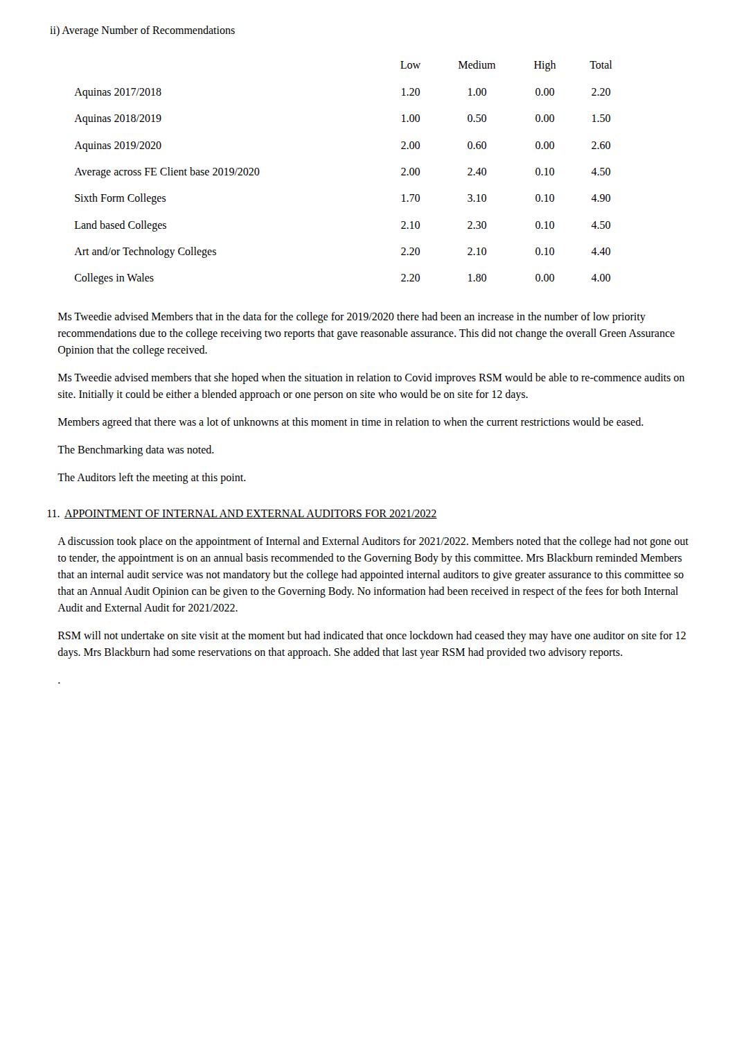ii) Average Number of Recommendations
| | Low | Medium | High | Total |
| --- | --- | --- | --- | --- |
| Aquinas 2017/2018 | 1.20 | 1.00 | 0.00 | 2.20 |
| Aquinas 2018/2019 | 1.00 | 0.50 | 0.00 | 1.50 |
| Aquinas 2019/2020 | 2.00 | 0.60 | 0.00 | 2.60 |
| Average across FE Client base 2019/2020 | 2.00 | 2.40 | 0.10 | 4.50 |
| Sixth Form Colleges | 1.70 | 3.10 | 0.10 | 4.90 |
| Land based Colleges | 2.10 | 2.30 | 0.10 | 4.50 |
| Art and/or Technology Colleges | 2.20 | 2.10 | 0.10 | 4.40 |
| Colleges in Wales | 2.20 | 1.80 | 0.00 | 4.00 |
Ms Tweedie advised Members that in the data for the college for 2019/2020 there had been an increase in the number of low priority recommendations due to the college receiving two reports that gave reasonable assurance. This did not change the overall Green Assurance Opinion that the college received.
Ms Tweedie advised members that she hoped when the situation in relation to Covid improves RSM would be able to re-commence audits on site. Initially it could be either a blended approach or one person on site who would be on site for 12 days.
Members agreed that there was a lot of unknowns at this moment in time in relation to when the current restrictions would be eased.
The Benchmarking data was noted.
The Auditors left the meeting at this point.
11. APPOINTMENT OF INTERNAL AND EXTERNAL AUDITORS FOR 2021/2022
A discussion took place on the appointment of Internal and External Auditors for 2021/2022. Members noted that the college had not gone out to tender, the appointment is on an annual basis recommended to the Governing Body by this committee. Mrs Blackburn reminded Members that an internal audit service was not mandatory but the college had appointed internal auditors to give greater assurance to this committee so that an Annual Audit Opinion can be given to the Governing Body. No information had been received in respect of the fees for both Internal Audit and External Audit for 2021/2022.
RSM will not undertake on site visit at the moment but had indicated that once lockdown had ceased they may have one auditor on site for 12 days. Mrs Blackburn had some reservations on that approach. She added that last year RSM had provided two advisory reports.
.